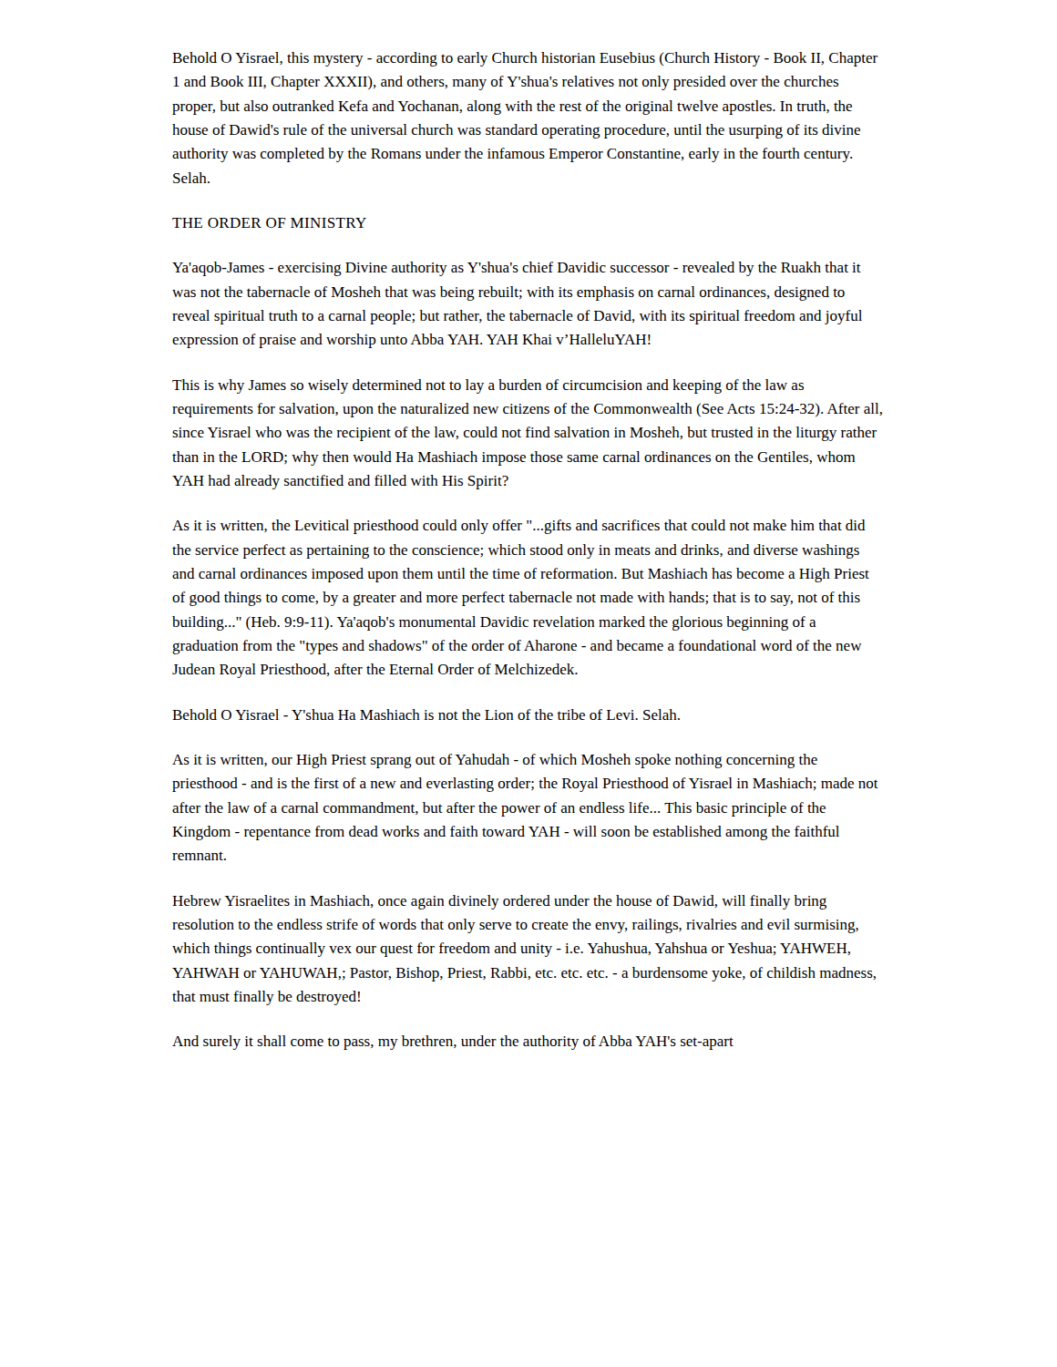Behold O Yisrael, this mystery - according to early Church historian Eusebius (Church History - Book II, Chapter 1 and Book III, Chapter XXXII), and others, many of Y'shua's relatives not only presided over the churches proper, but also outranked Kefa and Yochanan, along with the rest of the original twelve apostles. In truth, the house of Dawid's rule of the universal church was standard operating procedure, until the usurping of its divine authority was completed by the Romans under the infamous Emperor Constantine, early in the fourth century. Selah.
THE ORDER OF MINISTRY
Ya'aqob-James - exercising Divine authority as Y'shua's chief Davidic successor - revealed by the Ruakh that it was not the tabernacle of Mosheh that was being rebuilt; with its emphasis on carnal ordinances, designed to reveal spiritual truth to a carnal people; but rather, the tabernacle of David, with its spiritual freedom and joyful expression of praise and worship unto Abba YAH. YAH Khai v’HalleluYAH!
This is why James so wisely determined not to lay a burden of circumcision and keeping of the law as requirements for salvation, upon the naturalized new citizens of the Commonwealth (See Acts 15:24-32). After all, since Yisrael who was the recipient of the law, could not find salvation in Mosheh, but trusted in the liturgy rather than in the LORD; why then would Ha Mashiach impose those same carnal ordinances on the Gentiles, whom YAH had already sanctified and filled with His Spirit?
As it is written, the Levitical priesthood could only offer "...gifts and sacrifices that could not make him that did the service perfect as pertaining to the conscience; which stood only in meats and drinks, and diverse washings and carnal ordinances imposed upon them until the time of reformation. But Mashiach has become a High Priest of good things to come, by a greater and more perfect tabernacle not made with hands; that is to say, not of this building..." (Heb. 9:9-11). Ya'aqob's monumental Davidic revelation marked the glorious beginning of a graduation from the "types and shadows" of the order of Aharone - and became a foundational word of the new Judean Royal Priesthood, after the Eternal Order of Melchizedek.
Behold O Yisrael - Y'shua Ha Mashiach is not the Lion of the tribe of Levi. Selah.
As it is written, our High Priest sprang out of Yahudah - of which Mosheh spoke nothing concerning the priesthood - and is the first of a new and everlasting order; the Royal Priesthood of Yisrael in Mashiach; made not after the law of a carnal commandment, but after the power of an endless life... This basic principle of the Kingdom - repentance from dead works and faith toward YAH - will soon be established among the faithful remnant.
Hebrew Yisraelites in Mashiach, once again divinely ordered under the house of Dawid, will finally bring resolution to the endless strife of words that only serve to create the envy, railings, rivalries and evil surmising, which things continually vex our quest for freedom and unity - i.e. Yahushua, Yahshua or Yeshua; YAHWEH, YAHWAH or YAHUWAH,; Pastor, Bishop, Priest, Rabbi, etc. etc. etc. - a burdensome yoke, of childish madness, that must finally be destroyed!
And surely it shall come to pass, my brethren, under the authority of Abba YAH's set-apart